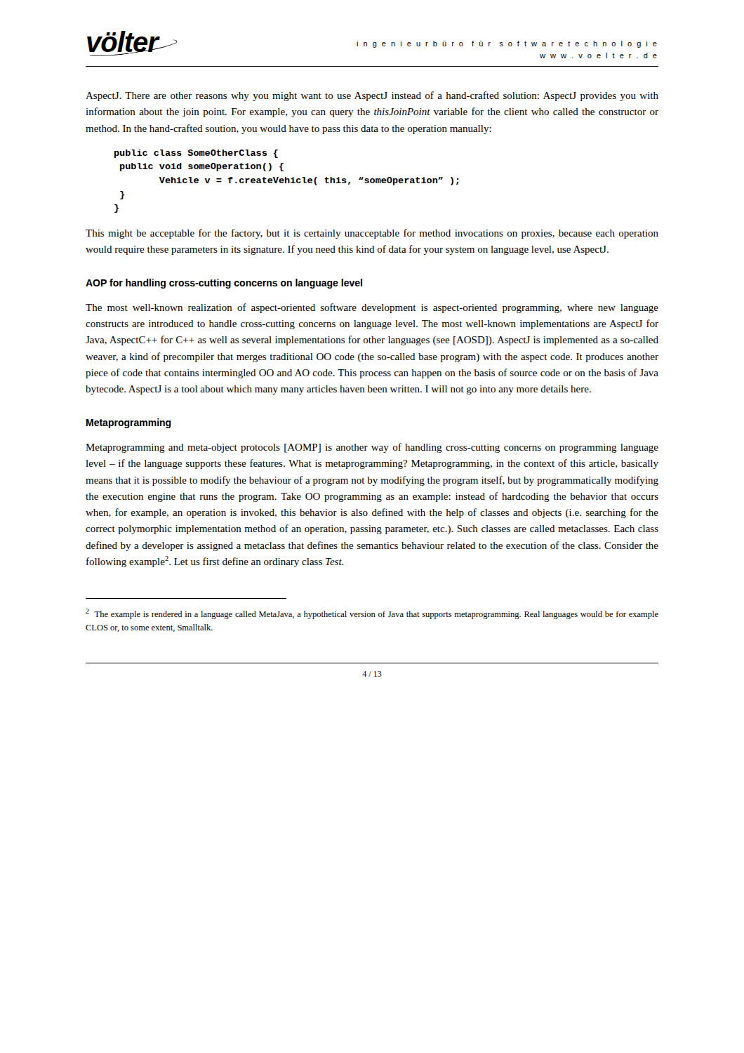völter
i n g e n i e u r b ü r o f ü r s o f t w a r e t e c h n o l o g i e
w w w . v o e l t e r . d e
AspectJ. There are other reasons why you might want to use AspectJ instead of a hand-crafted solution: AspectJ provides you with information about the join point. For example, you can query the thisJoinPoint variable for the client who called the constructor or method. In the hand-crafted soution, you would have to pass this data to the operation manually:
public class SomeOtherClass {
 public void someOperation() {
        Vehicle v = f.createVehicle( this, “someOperation” );
 }
}
This might be acceptable for the factory, but it is certainly unacceptable for method invocations on proxies, because each operation would require these parameters in its signature. If you need this kind of data for your system on language level, use AspectJ.
AOP for handling cross-cutting concerns on language level
The most well-known realization of aspect-oriented software development is aspect-oriented programming, where new language constructs are introduced to handle cross-cutting concerns on language level. The most well-known implementations are AspectJ for Java, AspectC++ for C++ as well as several implementations for other languages (see [AOSD]). AspectJ is implemented as a so-called weaver, a kind of precompiler that merges traditional OO code (the so-called base program) with the aspect code. It produces another piece of code that contains intermingled OO and AO code. This process can happen on the basis of source code or on the basis of Java bytecode. AspectJ is a tool about which many many articles haven been written. I will not go into any more details here.
Metaprogramming
Metaprogramming and meta-object protocols [AOMP] is another way of handling cross-cutting concerns on programming language level – if the language supports these features. What is metaprogramming? Metaprogramming, in the context of this article, basically means that it is possible to modify the behaviour of a program not by modifying the program itself, but by programmatically modifying the execution engine that runs the program. Take OO programming as an example: instead of hardcoding the behavior that occurs when, for example, an operation is invoked, this behavior is also defined with the help of classes and objects (i.e. searching for the correct polymorphic implementation method of an operation, passing parameter, etc.). Such classes are called metaclasses. Each class defined by a developer is assigned a metaclass that defines the semantics behaviour related to the execution of the class. Consider the following example2. Let us first define an ordinary class Test.
2 The example is rendered in a language called MetaJava, a hypothetical version of Java that supports metaprogramming. Real languages would be for example CLOS or, to some extent, Smalltalk.
4 / 13